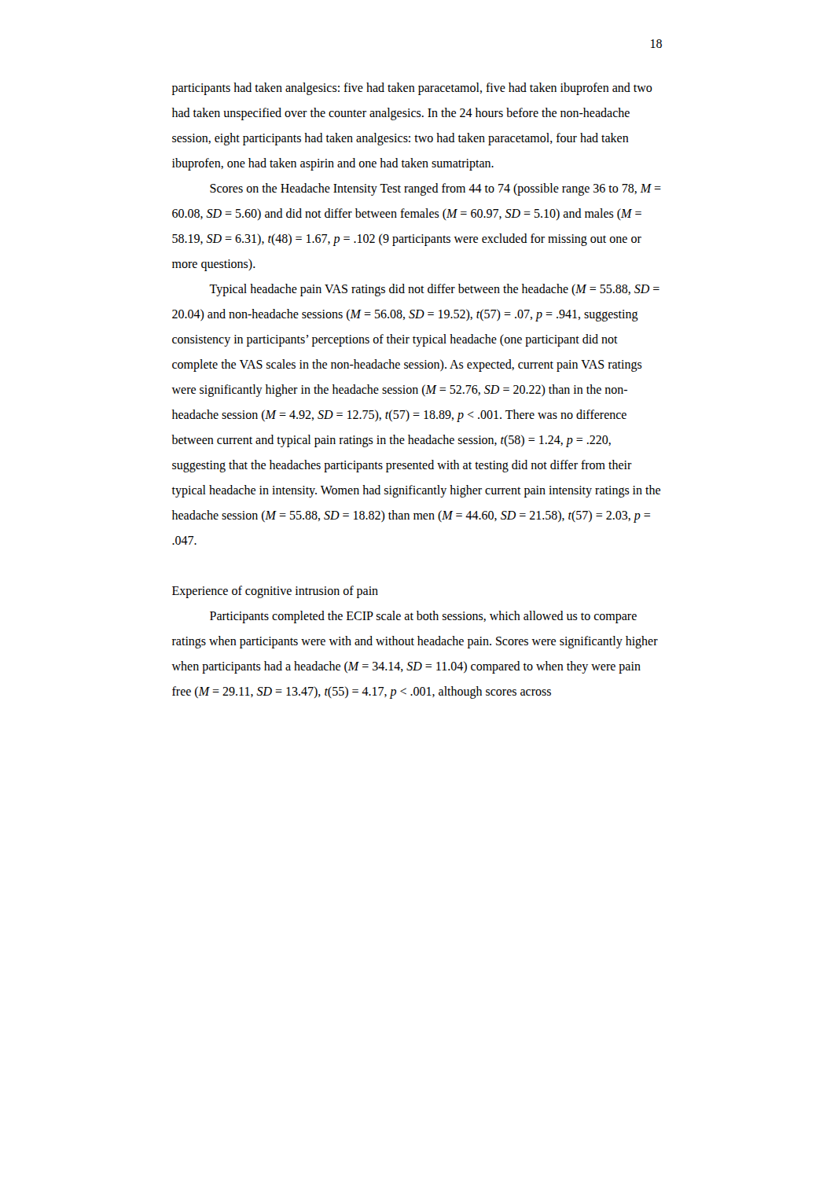18
participants had taken analgesics: five had taken paracetamol, five had taken ibuprofen and two had taken unspecified over the counter analgesics. In the 24 hours before the non-headache session, eight participants had taken analgesics: two had taken paracetamol, four had taken ibuprofen, one had taken aspirin and one had taken sumatriptan.
Scores on the Headache Intensity Test ranged from 44 to 74 (possible range 36 to 78, M = 60.08, SD = 5.60) and did not differ between females (M = 60.97, SD = 5.10) and males (M = 58.19, SD = 6.31), t(48) = 1.67, p = .102 (9 participants were excluded for missing out one or more questions).
Typical headache pain VAS ratings did not differ between the headache (M = 55.88, SD = 20.04) and non-headache sessions (M = 56.08, SD = 19.52), t(57) = .07, p = .941, suggesting consistency in participants’ perceptions of their typical headache (one participant did not complete the VAS scales in the non-headache session). As expected, current pain VAS ratings were significantly higher in the headache session (M = 52.76, SD = 20.22) than in the non-headache session (M = 4.92, SD = 12.75), t(57) = 18.89, p < .001. There was no difference between current and typical pain ratings in the headache session, t(58) = 1.24, p = .220, suggesting that the headaches participants presented with at testing did not differ from their typical headache in intensity. Women had significantly higher current pain intensity ratings in the headache session (M = 55.88, SD = 18.82) than men (M = 44.60, SD = 21.58), t(57) = 2.03, p = .047.
Experience of cognitive intrusion of pain
Participants completed the ECIP scale at both sessions, which allowed us to compare ratings when participants were with and without headache pain. Scores were significantly higher when participants had a headache (M = 34.14, SD = 11.04) compared to when they were pain free (M = 29.11, SD = 13.47), t(55) = 4.17, p < .001, although scores across